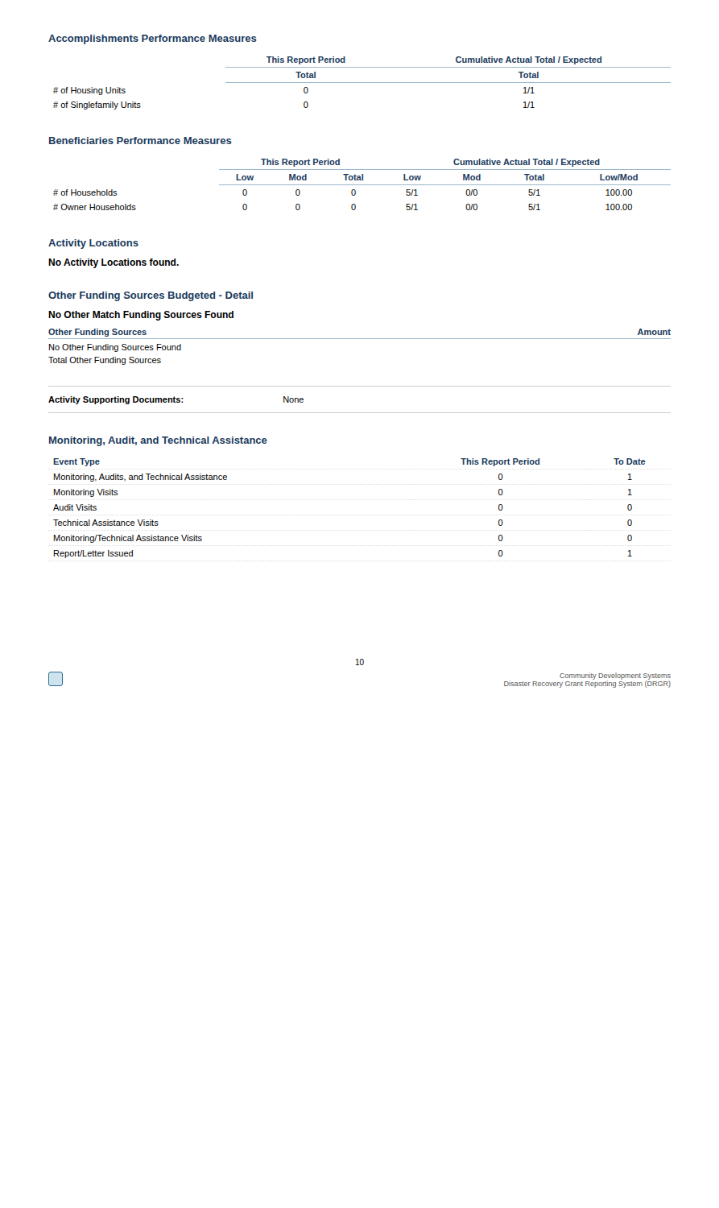Accomplishments Performance Measures
| | This Report Period | Cumulative Actual Total / Expected |
| | Total | Total |
| # of Housing Units | 0 | 1/1 |
| # of Singlefamily Units | 0 | 1/1 |
Beneficiaries Performance Measures
| | This Report Period | Cumulative Actual Total / Expected |
| | Low | Mod | Total | Low | Mod | Total | Low/Mod |
| # of Households | 0 | 0 | 0 | 5/1 | 0/0 | 5/1 | 100.00 |
| # Owner Households | 0 | 0 | 0 | 5/1 | 0/0 | 5/1 | 100.00 |
Activity Locations
No Activity Locations found.
Other Funding Sources Budgeted - Detail
No Other Match Funding Sources Found
Other Funding Sources Amount
No Other Funding Sources Found
Total Other Funding Sources
Activity Supporting Documents: None
Monitoring, Audit, and Technical Assistance
| Event Type | This Report Period | To Date |
| Monitoring, Audits, and Technical Assistance | 0 | 1 |
| Monitoring Visits | 0 | 1 |
| Audit Visits | 0 | 0 |
| Technical Assistance Visits | 0 | 0 |
| Monitoring/Technical Assistance Visits | 0 | 0 |
| Report/Letter Issued | 0 | 1 |
10
Community Development Systems
Disaster Recovery Grant Reporting System (DRGR)